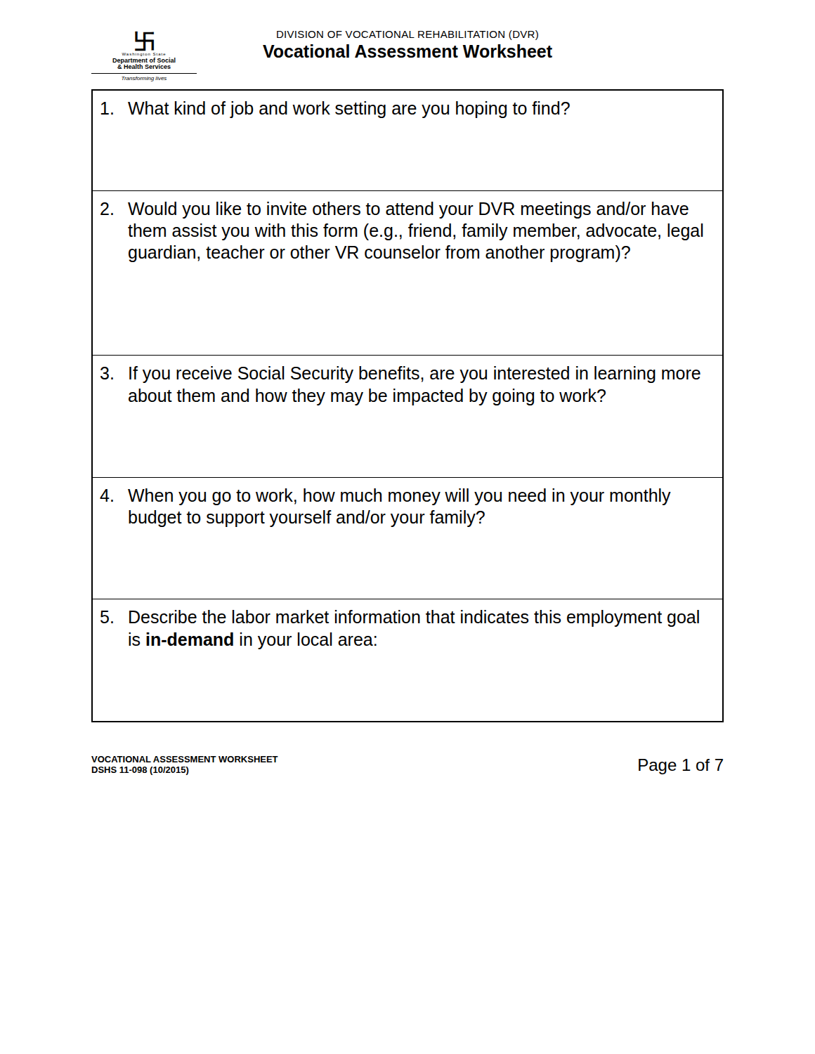卐
Washington State
Department of Social
& Health Services
Transforming lives
DIVISION OF VOCATIONAL REHABILITATION (DVR)
Vocational Assessment Worksheet
| 1. What kind of job and work setting are you hoping to find? |
| 2. Would you like to invite others to attend your DVR meetings and/or have them assist you with this form (e.g., friend, family member, advocate, legal guardian, teacher or other VR counselor from another program)? |
| 3. If you receive Social Security benefits, are you interested in learning more about them and how they may be impacted by going to work? |
| 4. When you go to work, how much money will you need in your monthly budget to support yourself and/or your family? |
| 5. Describe the labor market information that indicates this employment goal is in-demand in your local area: |
VOCATIONAL ASSESSMENT WORKSHEET
DSHS 11-098 (10/2015)
Page 1 of 7